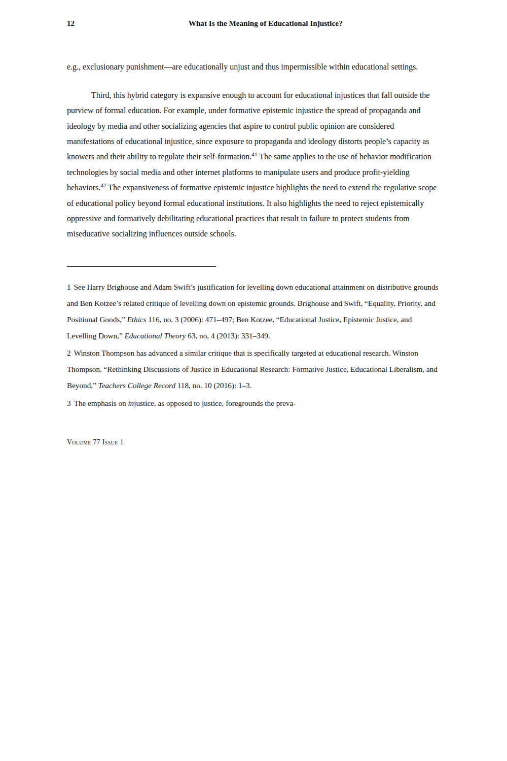12 What Is the Meaning of Educational Injustice?
e.g., exclusionary punishment—are educationally unjust and thus impermissible within educational settings.
Third, this hybrid category is expansive enough to account for educational injustices that fall outside the purview of formal education. For example, under formative epistemic injustice the spread of propaganda and ideology by media and other socializing agencies that aspire to control public opinion are considered manifestations of educational injustice, since exposure to propaganda and ideology distorts people’s capacity as knowers and their ability to regulate their self-formation.41 The same applies to the use of behavior modification technologies by social media and other internet platforms to manipulate users and produce profit-yielding behaviors.42 The expansiveness of formative epistemic injustice highlights the need to extend the regulative scope of educational policy beyond formal educational institutions. It also highlights the need to reject epistemically oppressive and formatively debilitating educational practices that result in failure to protect students from miseducative socializing influences outside schools.
1 See Harry Brighouse and Adam Swift’s justification for levelling down educational attainment on distributive grounds and Ben Kotzee’s related critique of levelling down on epistemic grounds. Brighouse and Swift, “Equality, Priority, and Positional Goods,” Ethics 116, no. 3 (2006): 471–497; Ben Kotzee, “Educational Justice, Epistemic Justice, and Levelling Down,” Educational Theory 63, no, 4 (2013): 331–349.
2 Winston Thompson has advanced a similar critique that is specifically targeted at educational research. Winston Thompson, “Rethinking Discussions of Justice in Educational Research: Formative Justice, Educational Liberalism, and Beyond,” Teachers College Record 118, no. 10 (2016): 1–3.
3 The emphasis on injustice, as opposed to justice, foregrounds the preva-
Volume 77 Issue 1